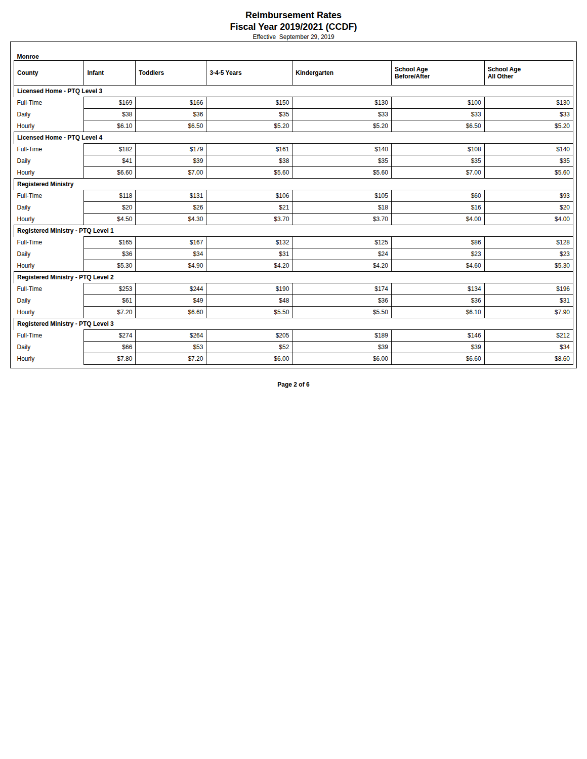Reimbursement Rates
Fiscal Year 2019/2021 (CCDF)
Effective September 29, 2019
| Monroe |
| --- |
| County | Infant | Toddlers | 3-4-5 Years | Kindergarten | School Age Before/After | School Age All Other |
| Licensed Home - PTQ Level 3 |
| Full-Time | $169 | $166 | $150 | $130 | $100 | $130 |
| Daily | $38 | $36 | $35 | $33 | $33 | $33 |
| Hourly | $6.10 | $6.50 | $5.20 | $5.20 | $6.50 | $5.20 |
| Licensed Home - PTQ Level 4 |
| Full-Time | $182 | $179 | $161 | $140 | $108 | $140 |
| Daily | $41 | $39 | $38 | $35 | $35 | $35 |
| Hourly | $6.60 | $7.00 | $5.60 | $5.60 | $7.00 | $5.60 |
| Registered Ministry |
| Full-Time | $118 | $131 | $106 | $105 | $60 | $93 |
| Daily | $20 | $26 | $21 | $18 | $16 | $20 |
| Hourly | $4.50 | $4.30 | $3.70 | $3.70 | $4.00 | $4.00 |
| Registered Ministry - PTQ Level 1 |
| Full-Time | $165 | $167 | $132 | $125 | $86 | $128 |
| Daily | $36 | $34 | $31 | $24 | $23 | $23 |
| Hourly | $5.30 | $4.90 | $4.20 | $4.20 | $4.60 | $5.30 |
| Registered Ministry - PTQ Level 2 |
| Full-Time | $253 | $244 | $190 | $174 | $134 | $196 |
| Daily | $61 | $49 | $48 | $36 | $36 | $31 |
| Hourly | $7.20 | $6.60 | $5.50 | $5.50 | $6.10 | $7.90 |
| Registered Ministry - PTQ Level 3 |
| Full-Time | $274 | $264 | $205 | $189 | $146 | $212 |
| Daily | $66 | $53 | $52 | $39 | $39 | $34 |
| Hourly | $7.80 | $7.20 | $6.00 | $6.00 | $6.60 | $8.60 |
Page 2 of 6